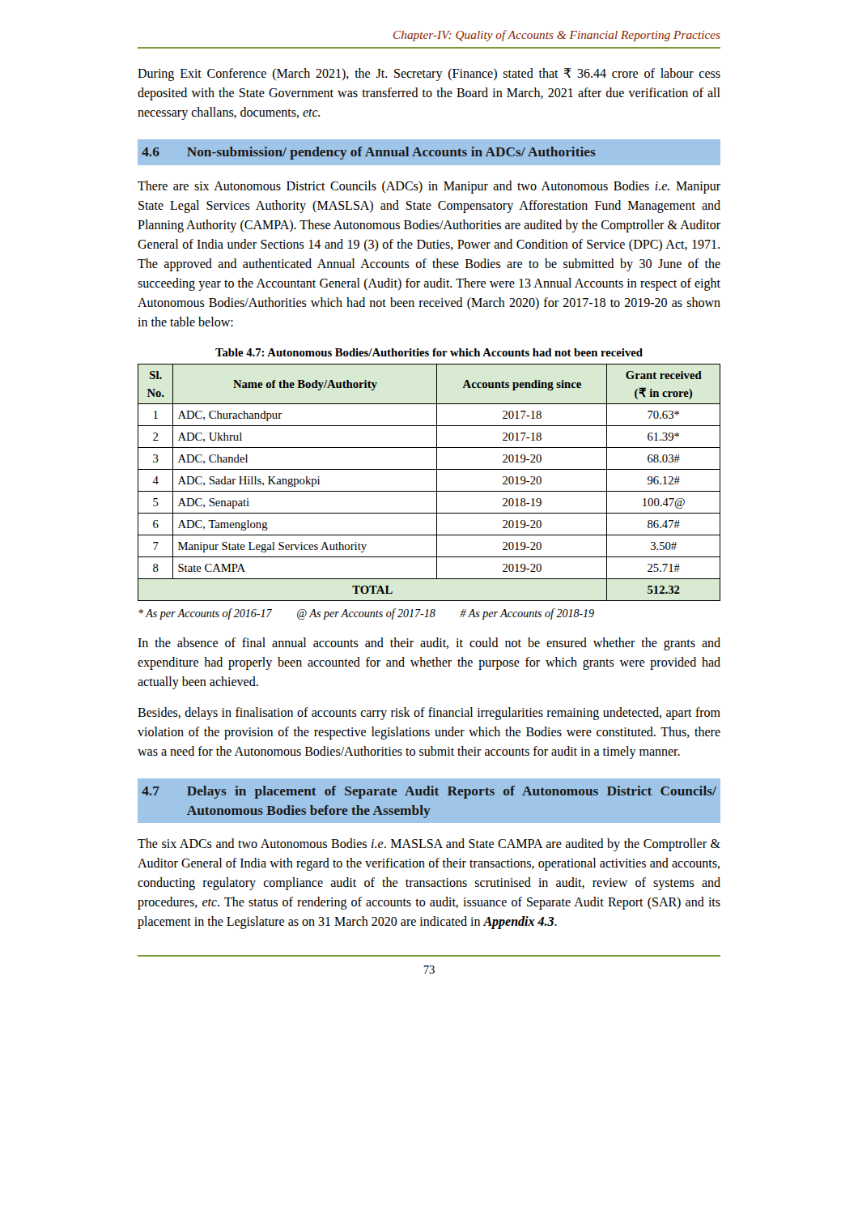Chapter-IV: Quality of Accounts & Financial Reporting Practices
During Exit Conference (March 2021), the Jt. Secretary (Finance) stated that ₹ 36.44 crore of labour cess deposited with the State Government was transferred to the Board in March, 2021 after due verification of all necessary challans, documents, etc.
4.6 Non-submission/ pendency of Annual Accounts in ADCs/ Authorities
There are six Autonomous District Councils (ADCs) in Manipur and two Autonomous Bodies i.e. Manipur State Legal Services Authority (MASLSA) and State Compensatory Afforestation Fund Management and Planning Authority (CAMPA). These Autonomous Bodies/Authorities are audited by the Comptroller & Auditor General of India under Sections 14 and 19 (3) of the Duties, Power and Condition of Service (DPC) Act, 1971. The approved and authenticated Annual Accounts of these Bodies are to be submitted by 30 June of the succeeding year to the Accountant General (Audit) for audit. There were 13 Annual Accounts in respect of eight Autonomous Bodies/Authorities which had not been received (March 2020) for 2017-18 to 2019-20 as shown in the table below:
Table 4.7: Autonomous Bodies/Authorities for which Accounts had not been received
| Sl. No. | Name of the Body/Authority | Accounts pending since | Grant received ( ₹ in crore) |
| --- | --- | --- | --- |
| 1 | ADC, Churachandpur | 2017-18 | 70.63* |
| 2 | ADC, Ukhrul | 2017-18 | 61.39* |
| 3 | ADC, Chandel | 2019-20 | 68.03# |
| 4 | ADC, Sadar Hills, Kangpokpi | 2019-20 | 96.12# |
| 5 | ADC, Senapati | 2018-19 | 100.47@ |
| 6 | ADC, Tamenglong | 2019-20 | 86.47# |
| 7 | Manipur State Legal Services Authority | 2019-20 | 3.50# |
| 8 | State CAMPA | 2019-20 | 25.71# |
| TOTAL | 512.32 |
* As per Accounts of 2016-17 @ As per Accounts of 2017-18 # As per Accounts of 2018-19
In the absence of final annual accounts and their audit, it could not be ensured whether the grants and expenditure had properly been accounted for and whether the purpose for which grants were provided had actually been achieved.
Besides, delays in finalisation of accounts carry risk of financial irregularities remaining undetected, apart from violation of the provision of the respective legislations under which the Bodies were constituted. Thus, there was a need for the Autonomous Bodies/Authorities to submit their accounts for audit in a timely manner.
4.7 Delays in placement of Separate Audit Reports of Autonomous District Councils/ Autonomous Bodies before the Assembly
The six ADCs and two Autonomous Bodies i.e. MASLSA and State CAMPA are audited by the Comptroller & Auditor General of India with regard to the verification of their transactions, operational activities and accounts, conducting regulatory compliance audit of the transactions scrutinised in audit, review of systems and procedures, etc. The status of rendering of accounts to audit, issuance of Separate Audit Report (SAR) and its placement in the Legislature as on 31 March 2020 are indicated in Appendix 4.3.
73